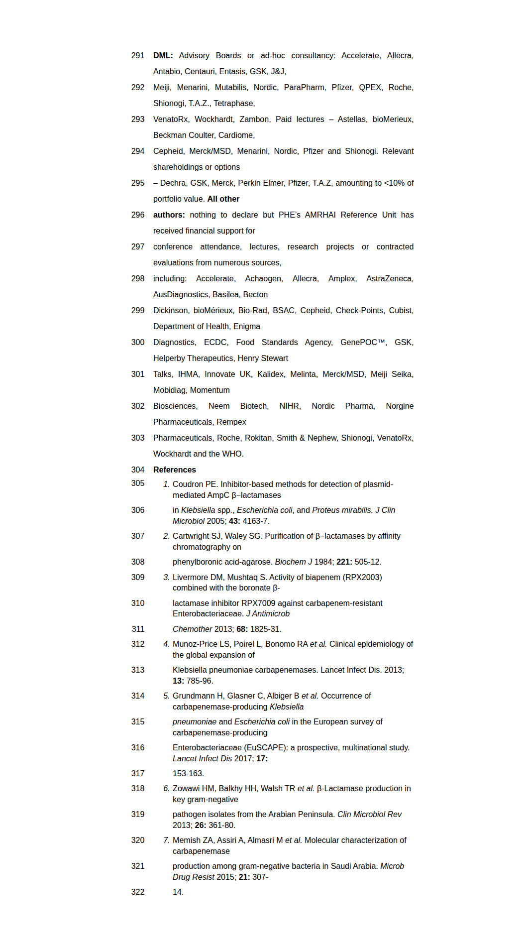291
DML: Advisory Boards or ad-hoc consultancy: Accelerate, Allecra, Antabio, Centauri, Entasis, GSK, J&J,
292
Meiji, Menarini, Mutabilis, Nordic, ParaPharm, Pfizer, QPEX, Roche, Shionogi, T.A.Z., Tetraphase,
293
VenatoRx, Wockhardt, Zambon, Paid lectures – Astellas, bioMerieux, Beckman Coulter, Cardiome,
294
Cepheid, Merck/MSD, Menarini, Nordic, Pfizer and Shionogi. Relevant shareholdings or options
295
– Dechra, GSK, Merck, Perkin Elmer, Pfizer, T.A.Z, amounting to <10% of portfolio value. All other
296
authors: nothing to declare but PHE’s AMRHAI Reference Unit has received financial support for
297
conference attendance, lectures, research projects or contracted evaluations from numerous sources,
298
including: Accelerate, Achaogen, Allecra, Amplex, AstraZeneca, AusDiagnostics, Basilea, Becton
299
Dickinson, bioMérieux, Bio-Rad, BSAC, Cepheid, Check-Points, Cubist, Department of Health, Enigma
300
Diagnostics, ECDC, Food Standards Agency, GenePOC™, GSK, Helperby Therapeutics, Henry Stewart
301
Talks, IHMA, Innovate UK, Kalidex, Melinta, Merck/MSD, Meiji Seika, Mobidiag, Momentum
302
Biosciences, Neem Biotech, NIHR, Nordic Pharma, Norgine Pharmaceuticals, Rempex
303
Pharmaceuticals, Roche, Rokitan, Smith & Nephew, Shionogi, VenatoRx, Wockhardt and the WHO.
304
References
305
1.
Coudron PE. Inhibitor-based methods for detection of plasmid-mediated AmpC β−lactamases
306
in Klebsiella spp., Escherichia coli, and Proteus mirabilis. J Clin Microbiol 2005; 43: 4163-7.
307
2.
Cartwright SJ, Waley SG. Purification of β−lactamases by affinity chromatography on
308
phenylboronic acid-agarose. Biochem J 1984; 221: 505-12.
309
3.
Livermore DM, Mushtaq S. Activity of biapenem (RPX2003) combined with the boronate β-
310
lactamase inhibitor RPX7009 against carbapenem-resistant Enterobacteriaceae. J Antimicrob
311
Chemother 2013; 68: 1825-31.
312
4.
Munoz-Price LS, Poirel L, Bonomo RA et al. Clinical epidemiology of the global expansion of
313
Klebsiella pneumoniae carbapenemases. Lancet Infect Dis. 2013; 13: 785-96.
314
5.
Grundmann H, Glasner C, Albiger B et al. Occurrence of carbapenemase-producing Klebsiella
315
pneumoniae and Escherichia coli in the European survey of carbapenemase-producing
316
Enterobacteriaceae (EuSCAPE): a prospective, multinational study. Lancet Infect Dis 2017; 17:
317
153-163.
318
6.
Zowawi HM, Balkhy HH, Walsh TR et al. β-Lactamase production in key gram-negative
319
pathogen isolates from the Arabian Peninsula. Clin Microbiol Rev 2013; 26: 361-80.
320
7.
Memish ZA, Assiri A, Almasri M et al. Molecular characterization of carbapenemase
321
production among gram-negative bacteria in Saudi Arabia. Microb Drug Resist 2015; 21: 307-
322
14.